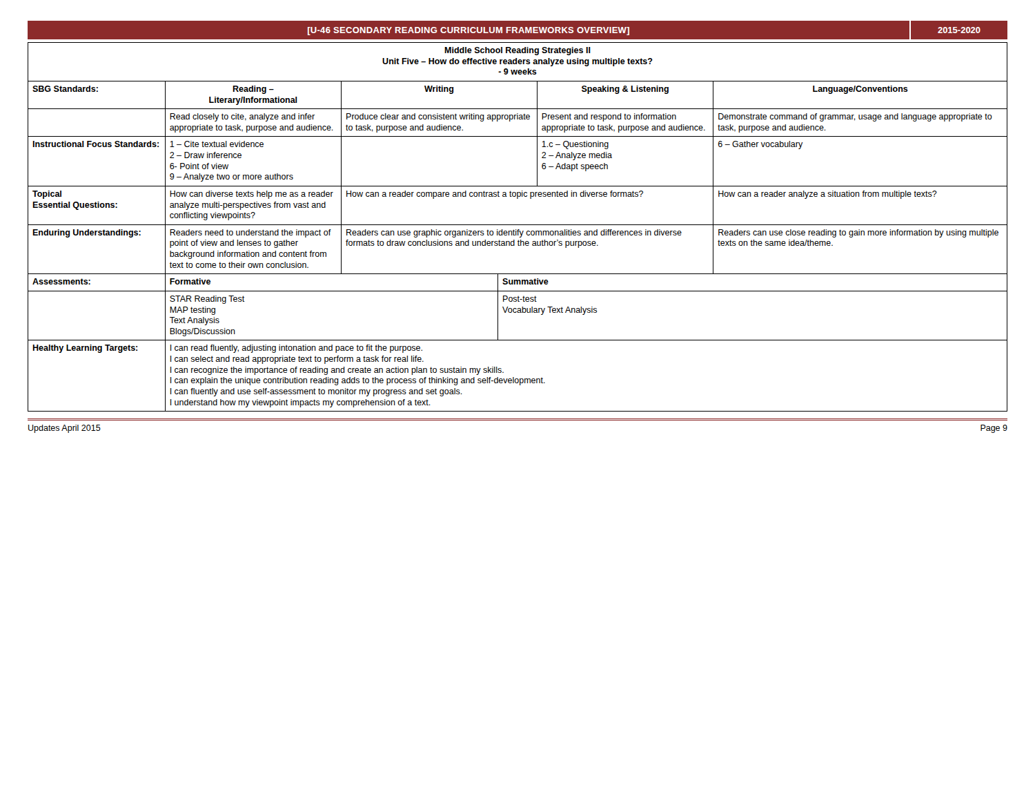[U-46 SECONDARY READING CURRICULUM FRAMEWORKS OVERVIEW]
2015-2020
| Middle School Reading Strategies II Unit Five – How do effective readers analyze using multiple texts? - 9 weeks |
| SBG Standards: | Reading – Literary/Informational | Writing | Speaking & Listening | Language/Conventions |
| | Read closely to cite, analyze and infer appropriate to task, purpose and audience. | Produce clear and consistent writing appropriate to task, purpose and audience. | Present and respond to information appropriate to task, purpose and audience. | Demonstrate command of grammar, usage and language appropriate to task, purpose and audience. |
| Instructional Focus Standards: | 1 – Cite textual evidence 2 – Draw inference 6- Point of view 9 – Analyze two or more authors | | 1.c – Questioning 2 – Analyze media 6 – Adapt speech | 6 – Gather vocabulary |
| Topical Essential Questions: | How can diverse texts help me as a reader analyze multi-perspectives from vast and conflicting viewpoints? | How can a reader compare and contrast a topic presented in diverse formats? | How can a reader analyze a situation from multiple texts? |
| Enduring Understandings: | Readers need to understand the impact of point of view and lenses to gather background information and content from text to come to their own conclusion. | Readers can use graphic organizers to identify commonalities and differences in diverse formats to draw conclusions and understand the author’s purpose. | Readers can use close reading to gain more information by using multiple texts on the same idea/theme. |
| Assessments: | Formative | Summative |
| | STAR Reading Test MAP testing Text Analysis Blogs/Discussion | Post-test Vocabulary Text Analysis |
| Healthy Learning Targets: | I can read fluently, adjusting intonation and pace to fit the purpose. I can select and read appropriate text to perform a task for real life. I can recognize the importance of reading and create an action plan to sustain my skills. I can explain the unique contribution reading adds to the process of thinking and self-development. I can fluently and use self-assessment to monitor my progress and set goals. I understand how my viewpoint impacts my comprehension of a text. |
Updates April 2015
Page 9